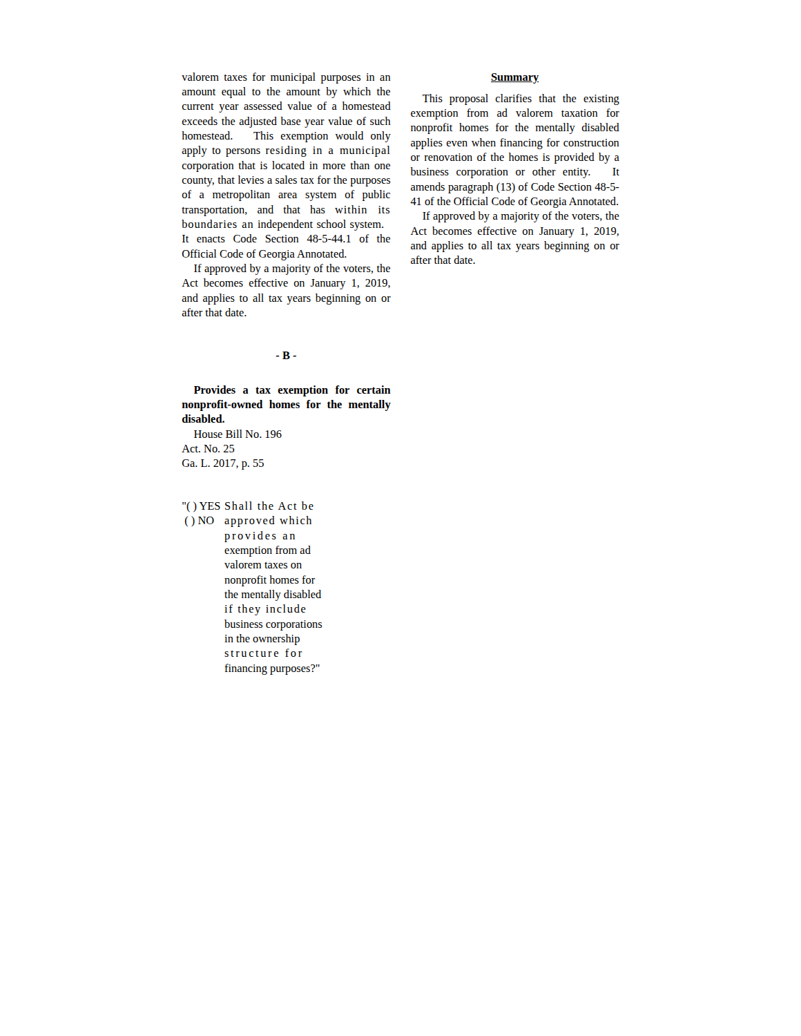valorem taxes for municipal purposes in an amount equal to the amount by which the current year assessed value of a homestead exceeds the adjusted base year value of such homestead. This exemption would only apply to persons residing in a municipal corporation that is located in more than one county, that levies a sales tax for the purposes of a metropolitan area system of public transportation, and that has within its boundaries an independent school system. It enacts Code Section 48-5-44.1 of the Official Code of Georgia Annotated.
If approved by a majority of the voters, the Act becomes effective on January 1, 2019, and applies to all tax years beginning on or after that date.
- B -
Provides a tax exemption for certain nonprofit-owned homes for the mentally disabled.
House Bill No. 196
Act. No. 25
Ga. L. 2017, p. 55
| "( ) YES | Shall the Act be |
| ( ) NO | approved which |
| | provides an |
| | exemption from ad |
| | valorem taxes on |
| | nonprofit homes for |
| | the mentally disabled |
| | if they include |
| | business corporations |
| | in the ownership |
| | structure for |
| | financing purposes?" |
Summary
This proposal clarifies that the existing exemption from ad valorem taxation for nonprofit homes for the mentally disabled applies even when financing for construction or renovation of the homes is provided by a business corporation or other entity. It amends paragraph (13) of Code Section 48-5-41 of the Official Code of Georgia Annotated.
If approved by a majority of the voters, the Act becomes effective on January 1, 2019, and applies to all tax years beginning on or after that date.